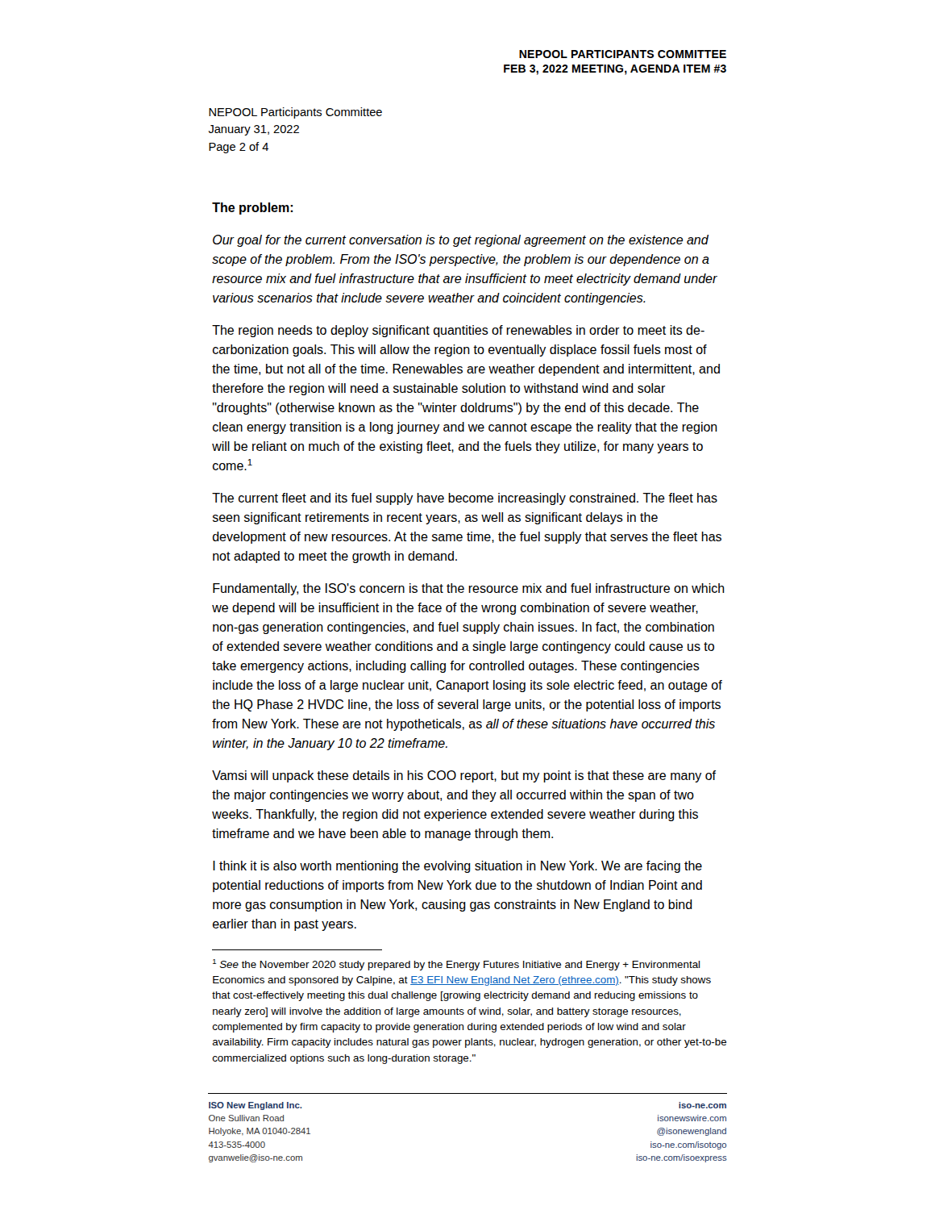NEPOOL PARTICIPANTS COMMITTEE
FEB 3, 2022 MEETING, AGENDA ITEM #3
NEPOOL Participants Committee
January 31, 2022
Page 2 of 4
The problem:
Our goal for the current conversation is to get regional agreement on the existence and scope of the problem. From the ISO's perspective, the problem is our dependence on a resource mix and fuel infrastructure that are insufficient to meet electricity demand under various scenarios that include severe weather and coincident contingencies.
The region needs to deploy significant quantities of renewables in order to meet its de-carbonization goals. This will allow the region to eventually displace fossil fuels most of the time, but not all of the time. Renewables are weather dependent and intermittent, and therefore the region will need a sustainable solution to withstand wind and solar "droughts" (otherwise known as the "winter doldrums") by the end of this decade. The clean energy transition is a long journey and we cannot escape the reality that the region will be reliant on much of the existing fleet, and the fuels they utilize, for many years to come.1
The current fleet and its fuel supply have become increasingly constrained. The fleet has seen significant retirements in recent years, as well as significant delays in the development of new resources. At the same time, the fuel supply that serves the fleet has not adapted to meet the growth in demand.
Fundamentally, the ISO's concern is that the resource mix and fuel infrastructure on which we depend will be insufficient in the face of the wrong combination of severe weather, non-gas generation contingencies, and fuel supply chain issues. In fact, the combination of extended severe weather conditions and a single large contingency could cause us to take emergency actions, including calling for controlled outages. These contingencies include the loss of a large nuclear unit, Canaport losing its sole electric feed, an outage of the HQ Phase 2 HVDC line, the loss of several large units, or the potential loss of imports from New York. These are not hypotheticals, as all of these situations have occurred this winter, in the January 10 to 22 timeframe.
Vamsi will unpack these details in his COO report, but my point is that these are many of the major contingencies we worry about, and they all occurred within the span of two weeks. Thankfully, the region did not experience extended severe weather during this timeframe and we have been able to manage through them.
I think it is also worth mentioning the evolving situation in New York. We are facing the potential reductions of imports from New York due to the shutdown of Indian Point and more gas consumption in New York, causing gas constraints in New England to bind earlier than in past years.
1 See the November 2020 study prepared by the Energy Futures Initiative and Energy + Environmental Economics and sponsored by Calpine, at E3 EFI New England Net Zero (ethree.com). "This study shows that cost-effectively meeting this dual challenge [growing electricity demand and reducing emissions to nearly zero] will involve the addition of large amounts of wind, solar, and battery storage resources, complemented by firm capacity to provide generation during extended periods of low wind and solar availability. Firm capacity includes natural gas power plants, nuclear, hydrogen generation, or other yet-to-be commercialized options such as long-duration storage."
ISO New England Inc.
One Sullivan Road
Holyoke, MA 01040-2841
413-535-4000
gvanwelie@iso-ne.com
iso-ne.com
isonewswire.com
@isonewengland
iso-ne.com/isotogo
iso-ne.com/isoexpress